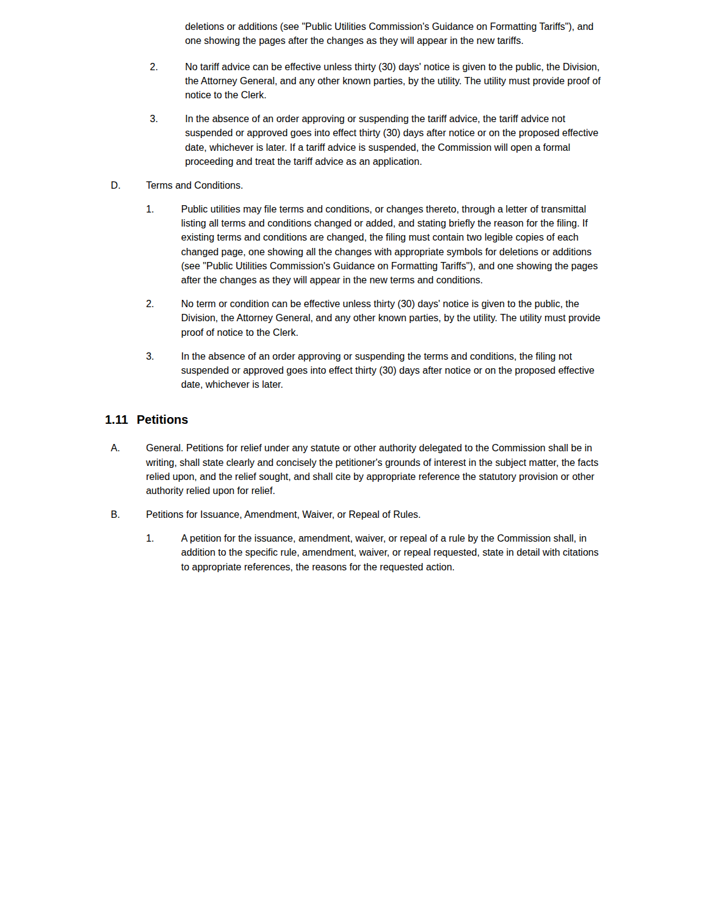deletions or additions (see "Public Utilities Commission's Guidance on Formatting Tariffs"), and one showing the pages after the changes as they will appear in the new tariffs.
2. No tariff advice can be effective unless thirty (30) days' notice is given to the public, the Division, the Attorney General, and any other known parties, by the utility. The utility must provide proof of notice to the Clerk.
3. In the absence of an order approving or suspending the tariff advice, the tariff advice not suspended or approved goes into effect thirty (30) days after notice or on the proposed effective date, whichever is later. If a tariff advice is suspended, the Commission will open a formal proceeding and treat the tariff advice as an application.
D. Terms and Conditions.
1. Public utilities may file terms and conditions, or changes thereto, through a letter of transmittal listing all terms and conditions changed or added, and stating briefly the reason for the filing. If existing terms and conditions are changed, the filing must contain two legible copies of each changed page, one showing all the changes with appropriate symbols for deletions or additions (see "Public Utilities Commission's Guidance on Formatting Tariffs"), and one showing the pages after the changes as they will appear in the new terms and conditions.
2. No term or condition can be effective unless thirty (30) days' notice is given to the public, the Division, the Attorney General, and any other known parties, by the utility. The utility must provide proof of notice to the Clerk.
3. In the absence of an order approving or suspending the terms and conditions, the filing not suspended or approved goes into effect thirty (30) days after notice or on the proposed effective date, whichever is later.
1.11 Petitions
A. General. Petitions for relief under any statute or other authority delegated to the Commission shall be in writing, shall state clearly and concisely the petitioner's grounds of interest in the subject matter, the facts relied upon, and the relief sought, and shall cite by appropriate reference the statutory provision or other authority relied upon for relief.
B. Petitions for Issuance, Amendment, Waiver, or Repeal of Rules.
1. A petition for the issuance, amendment, waiver, or repeal of a rule by the Commission shall, in addition to the specific rule, amendment, waiver, or repeal requested, state in detail with citations to appropriate references, the reasons for the requested action.